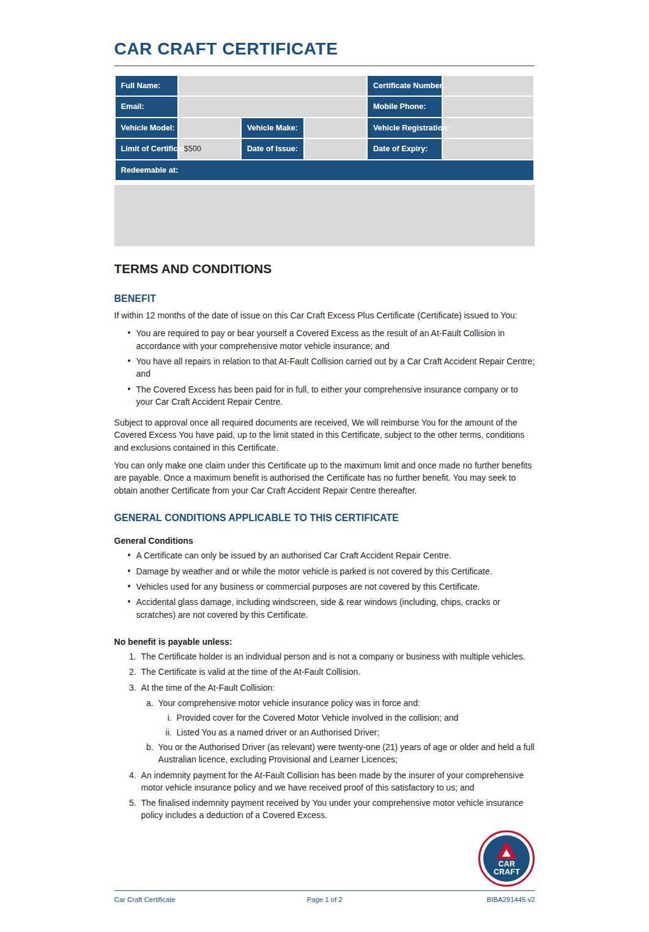Car Craft Certificate
| Full Name: | | Certificate Number: | |
| Email: | | Mobile Phone: | |
| Vehicle Model: | | Vehicle Make: | | Vehicle Registration: | |
| Limit of Certificate : | $500 | Date of Issue: | | Date of Expiry: | |
| Redeemable at: |
Terms and Conditions
Benefit
If within 12 months of the date of issue on this Car Craft Excess Plus Certificate (Certificate) issued to You:
You are required to pay or bear yourself a Covered Excess as the result of an At-Fault Collision in accordance with your comprehensive motor vehicle insurance; and
You have all repairs in relation to that At-Fault Collision carried out by a Car Craft Accident Repair Centre; and
The Covered Excess has been paid for in full, to either your comprehensive insurance company or to your Car Craft Accident Repair Centre.
Subject to approval once all required documents are received, We will reimburse You for the amount of the Covered Excess You have paid, up to the limit stated in this Certificate, subject to the other terms, conditions and exclusions contained in this Certificate.
You can only make one claim under this Certificate up to the maximum limit and once made no further benefits are payable. Once a maximum benefit is authorised the Certificate has no further benefit. You may seek to obtain another Certificate from your Car Craft Accident Repair Centre thereafter.
General Conditions Applicable to this Certificate
General Conditions
A Certificate can only be issued by an authorised Car Craft Accident Repair Centre.
Damage by weather and or while the motor vehicle is parked is not covered by this Certificate.
Vehicles used for any business or commercial purposes are not covered by this Certificate.
Accidental glass damage, including windscreen, side & rear windows (including, chips, cracks or scratches) are not covered by this Certificate.
No benefit is payable unless:
The Certificate holder is an individual person and is not a company or business with multiple vehicles.
The Certificate is valid at the time of the At-Fault Collision.
At the time of the At-Fault Collision:
Your comprehensive motor vehicle insurance policy was in force and:
Provided cover for the Covered Motor Vehicle involved in the collision; and
Listed You as a named driver or an Authorised Driver;
You or the Authorised Driver (as relevant) were twenty-one (21) years of age or older and held a full Australian licence, excluding Provisional and Learner Licences;
An indemnity payment for the At-Fault Collision has been made by the insurer of your comprehensive motor vehicle insurance policy and we have received proof of this satisfactory to us; and
The finalised indemnity payment received by You under your comprehensive motor vehicle insurance policy includes a deduction of a Covered Excess.
CAR
CRAFT
Car Craft Certificate Page 1 of 2 BIBA291445.v2